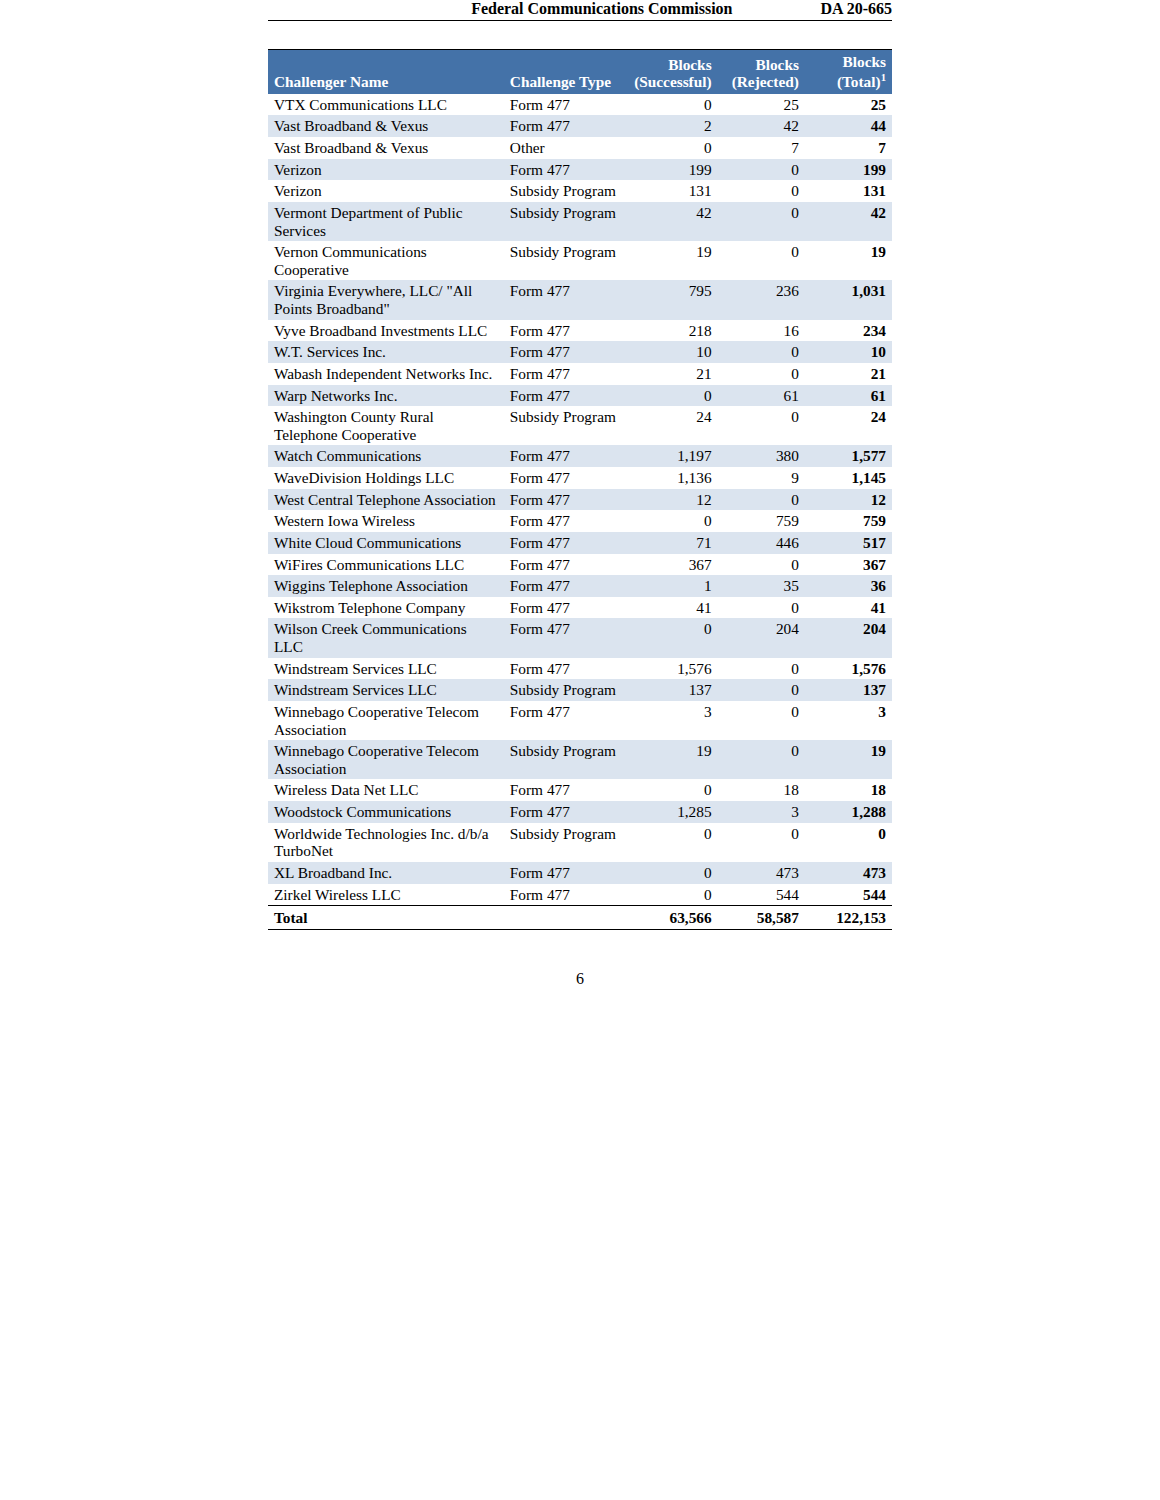Federal Communications Commission DA 20-665
| Challenger Name | Challenge Type | Blocks (Successful) | Blocks (Rejected) | Blocks (Total) 1 |
| --- | --- | --- | --- | --- |
| VTX Communications LLC | Form 477 | 0 | 25 | 25 |
| Vast Broadband & Vexus | Form 477 | 2 | 42 | 44 |
| Vast Broadband & Vexus | Other | 0 | 7 | 7 |
| Verizon | Form 477 | 199 | 0 | 199 |
| Verizon | Subsidy Program | 131 | 0 | 131 |
| Vermont Department of Public Services | Subsidy Program | 42 | 0 | 42 |
| Vernon Communications Cooperative | Subsidy Program | 19 | 0 | 19 |
| Virginia Everywhere, LLC/ "All Points Broadband" | Form 477 | 795 | 236 | 1,031 |
| Vyve Broadband Investments LLC | Form 477 | 218 | 16 | 234 |
| W.T. Services Inc. | Form 477 | 10 | 0 | 10 |
| Wabash Independent Networks Inc. | Form 477 | 21 | 0 | 21 |
| Warp Networks Inc. | Form 477 | 0 | 61 | 61 |
| Washington County Rural Telephone Cooperative | Subsidy Program | 24 | 0 | 24 |
| Watch Communications | Form 477 | 1,197 | 380 | 1,577 |
| WaveDivision Holdings LLC | Form 477 | 1,136 | 9 | 1,145 |
| West Central Telephone Association | Form 477 | 12 | 0 | 12 |
| Western Iowa Wireless | Form 477 | 0 | 759 | 759 |
| White Cloud Communications | Form 477 | 71 | 446 | 517 |
| WiFires Communications LLC | Form 477 | 367 | 0 | 367 |
| Wiggins Telephone Association | Form 477 | 1 | 35 | 36 |
| Wikstrom Telephone Company | Form 477 | 41 | 0 | 41 |
| Wilson Creek Communications LLC | Form 477 | 0 | 204 | 204 |
| Windstream Services LLC | Form 477 | 1,576 | 0 | 1,576 |
| Windstream Services LLC | Subsidy Program | 137 | 0 | 137 |
| Winnebago Cooperative Telecom Association | Form 477 | 3 | 0 | 3 |
| Winnebago Cooperative Telecom Association | Subsidy Program | 19 | 0 | 19 |
| Wireless Data Net LLC | Form 477 | 0 | 18 | 18 |
| Woodstock Communications | Form 477 | 1,285 | 3 | 1,288 |
| Worldwide Technologies Inc. d/b/a TurboNet | Subsidy Program | 0 | 0 | 0 |
| XL Broadband Inc. | Form 477 | 0 | 473 | 473 |
| Zirkel Wireless LLC | Form 477 | 0 | 544 | 544 |
| Total | | 63,566 | 58,587 | 122,153 |
6